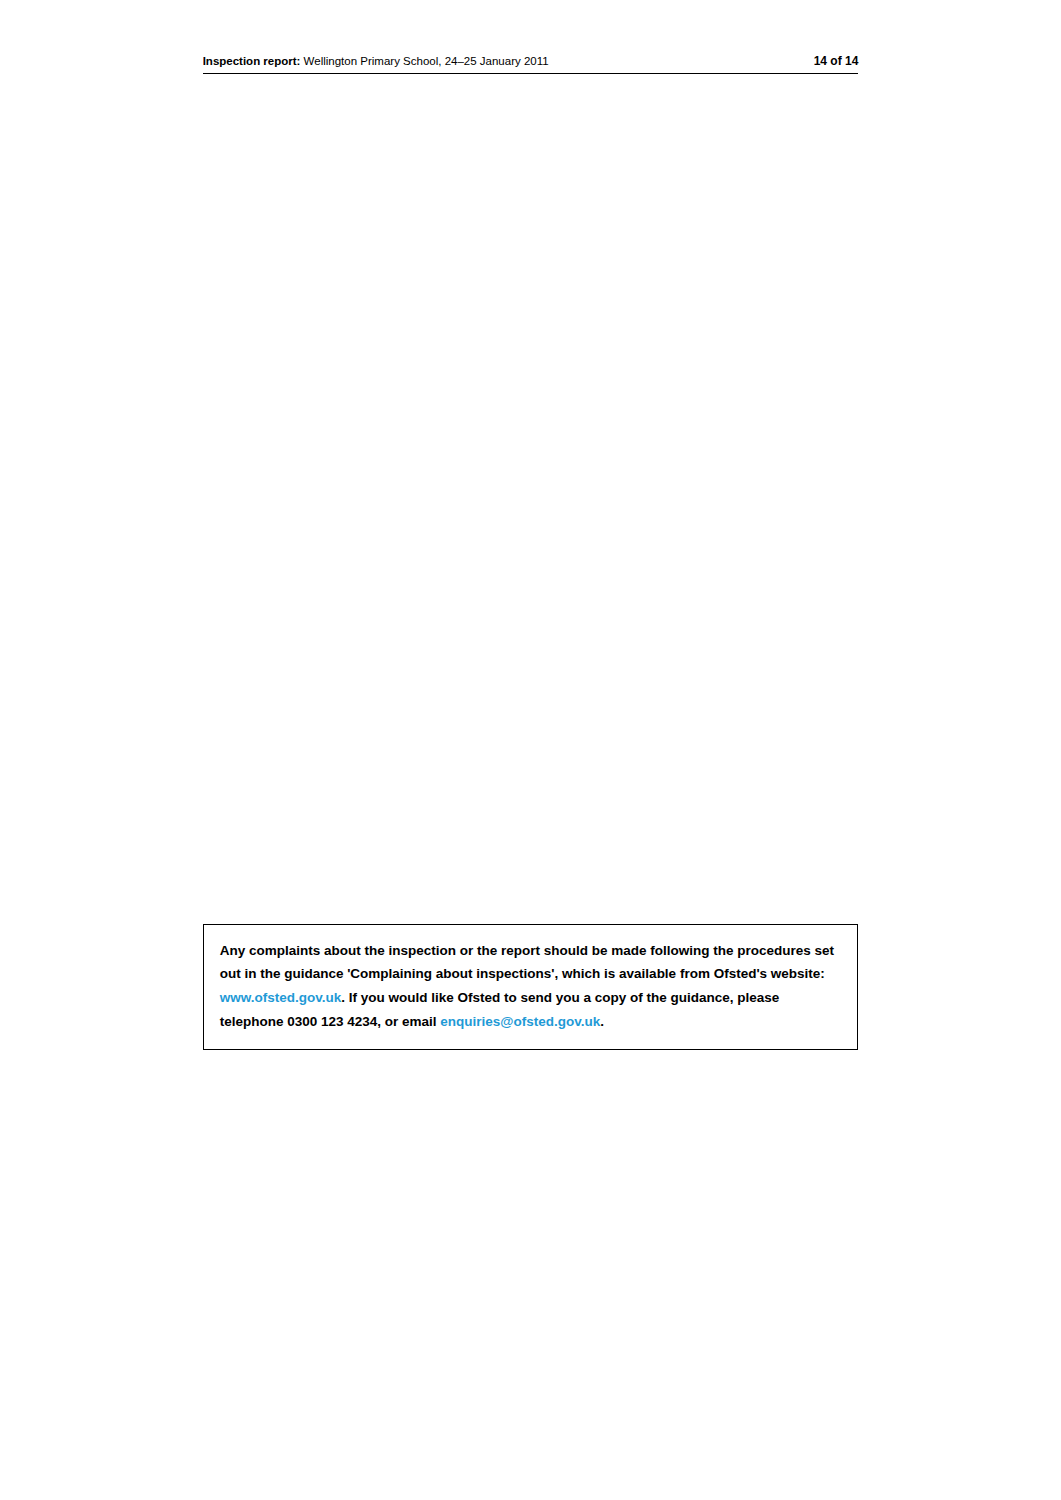Inspection report: Wellington Primary School, 24–25 January 2011
14 of 14
Any complaints about the inspection or the report should be made following the procedures set out in the guidance 'Complaining about inspections', which is available from Ofsted's website: www.ofsted.gov.uk. If you would like Ofsted to send you a copy of the guidance, please telephone 0300 123 4234, or email enquiries@ofsted.gov.uk.